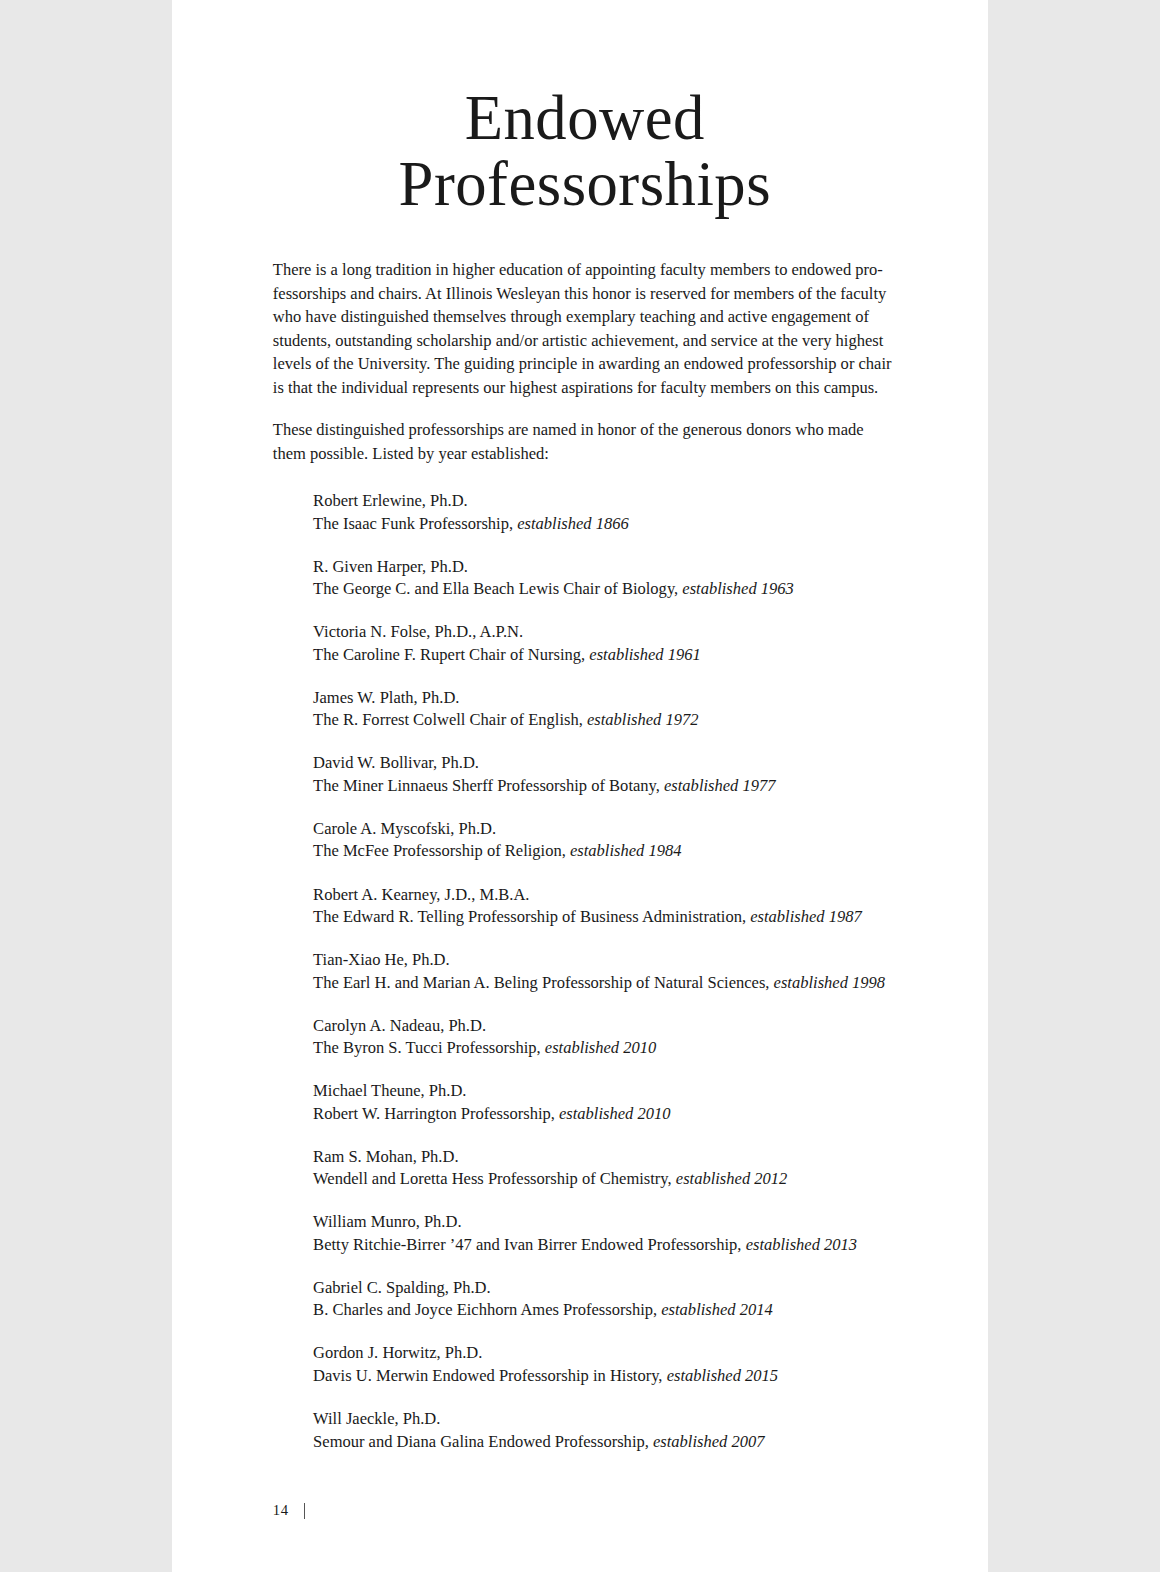Endowed Professorships
There is a long tradition in higher education of appointing faculty members to endowed professorships and chairs. At Illinois Wesleyan this honor is reserved for members of the faculty who have distinguished themselves through exemplary teaching and active engagement of students, outstanding scholarship and/or artistic achievement, and service at the very highest levels of the University. The guiding principle in awarding an endowed professorship or chair is that the individual represents our highest aspirations for faculty members on this campus.
These distinguished professorships are named in honor of the generous donors who made them possible. Listed by year established:
Robert Erlewine, Ph.D. The Isaac Funk Professorship, established 1866
R. Given Harper, Ph.D. The George C. and Ella Beach Lewis Chair of Biology, established 1963
Victoria N. Folse, Ph.D., A.P.N. The Caroline F. Rupert Chair of Nursing, established 1961
James W. Plath, Ph.D. The R. Forrest Colwell Chair of English, established 1972
David W. Bollivar, Ph.D. The Miner Linnaeus Sherff Professorship of Botany, established 1977
Carole A. Myscofski, Ph.D. The McFee Professorship of Religion, established 1984
Robert A. Kearney, J.D., M.B.A. The Edward R. Telling Professorship of Business Administration, established 1987
Tian-Xiao He, Ph.D. The Earl H. and Marian A. Beling Professorship of Natural Sciences, established 1998
Carolyn A. Nadeau, Ph.D. The Byron S. Tucci Professorship, established 2010
Michael Theune, Ph.D. Robert W. Harrington Professorship, established 2010
Ram S. Mohan, Ph.D. Wendell and Loretta Hess Professorship of Chemistry, established 2012
William Munro, Ph.D. Betty Ritchie-Birrer ’47 and Ivan Birrer Endowed Professorship, established 2013
Gabriel C. Spalding, Ph.D. B. Charles and Joyce Eichhorn Ames Professorship, established 2014
Gordon J. Horwitz, Ph.D. Davis U. Merwin Endowed Professorship in History, established 2015
Will Jaeckle, Ph.D. Semour and Diana Galina Endowed Professorship, established 2007
14